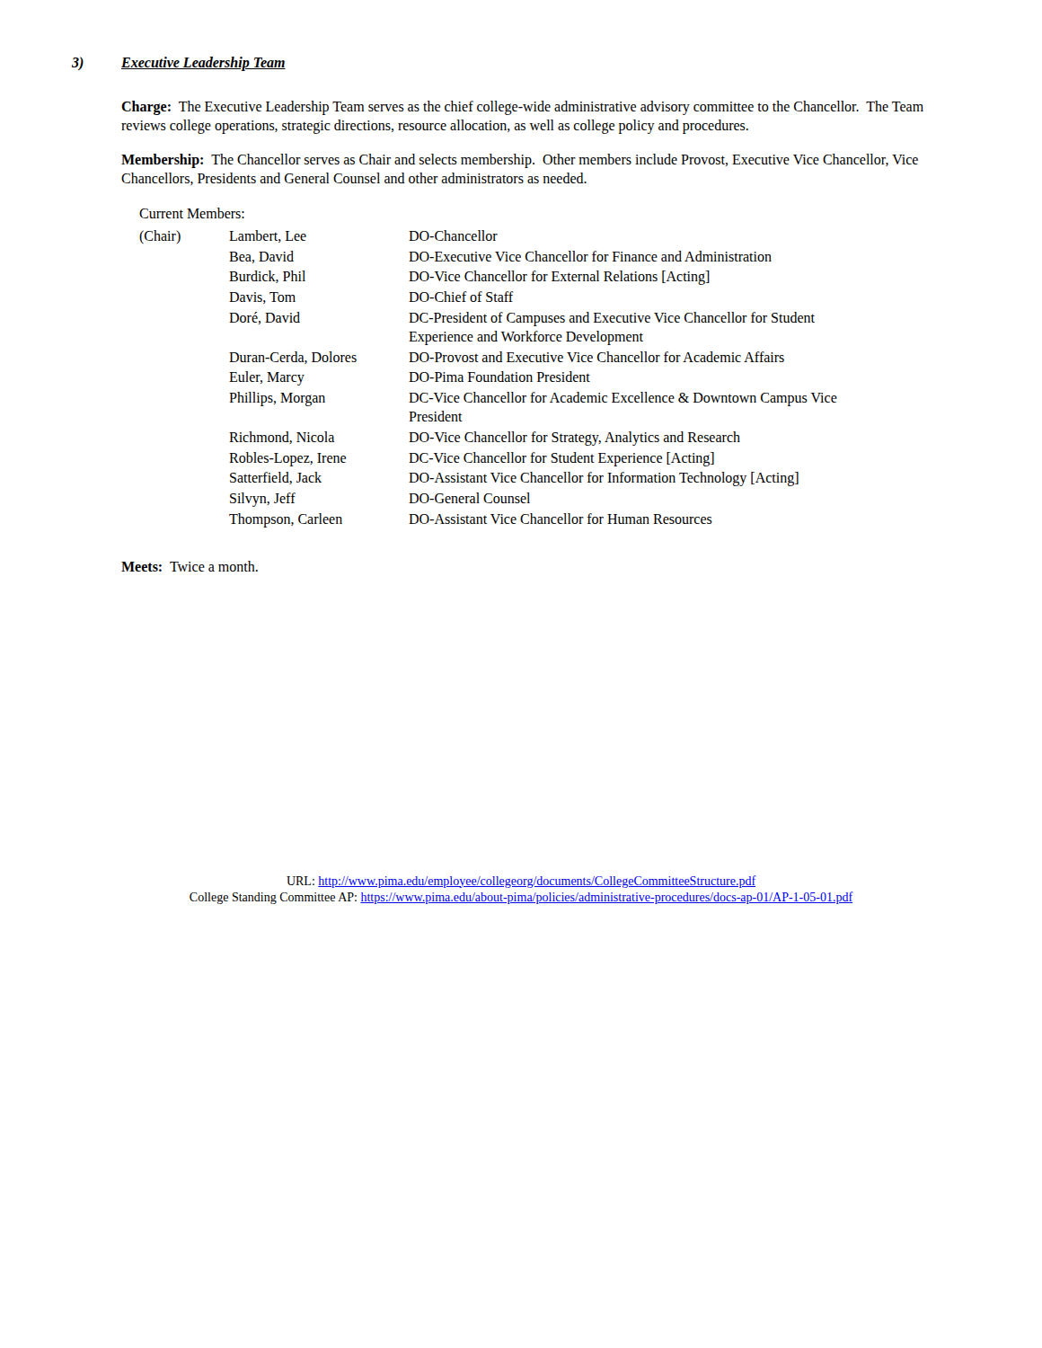3) Executive Leadership Team
Charge: The Executive Leadership Team serves as the chief college-wide administrative advisory committee to the Chancellor. The Team reviews college operations, strategic directions, resource allocation, as well as college policy and procedures.
Membership: The Chancellor serves as Chair and selects membership. Other members include Provost, Executive Vice Chancellor, Vice Chancellors, Presidents and General Counsel and other administrators as needed.
Current Members:
| (Chair) | Lambert, Lee | DO-Chancellor |
| | Bea, David | DO-Executive Vice Chancellor for Finance and Administration |
| | Burdick, Phil | DO-Vice Chancellor for External Relations [Acting] |
| | Davis, Tom | DO-Chief of Staff |
| | Doré, David | DC-President of Campuses and Executive Vice Chancellor for Student Experience and Workforce Development |
| | Duran-Cerda, Dolores | DO-Provost and Executive Vice Chancellor for Academic Affairs |
| | Euler, Marcy | DO-Pima Foundation President |
| | Phillips, Morgan | DC-Vice Chancellor for Academic Excellence & Downtown Campus Vice President |
| | Richmond, Nicola | DO-Vice Chancellor for Strategy, Analytics and Research |
| | Robles-Lopez, Irene | DC-Vice Chancellor for Student Experience [Acting] |
| | Satterfield, Jack | DO-Assistant Vice Chancellor for Information Technology [Acting] |
| | Silvyn, Jeff | DO-General Counsel |
| | Thompson, Carleen | DO-Assistant Vice Chancellor for Human Resources |
Meets: Twice a month.
URL: http://www.pima.edu/employee/collegeorg/documents/CollegeCommitteeStructure.pdf
College Standing Committee AP: https://www.pima.edu/about-pima/policies/administrative-procedures/docs-ap-01/AP-1-05-01.pdf